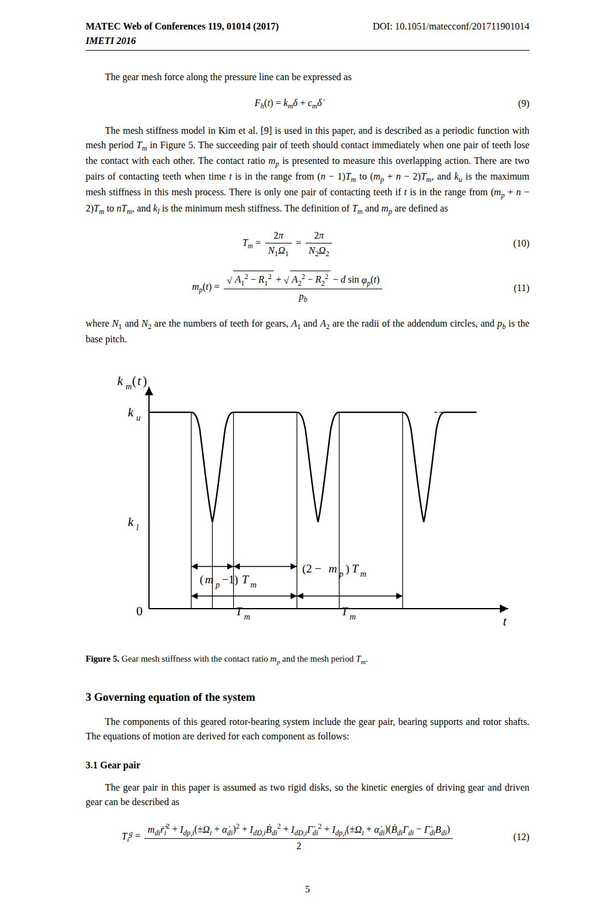MATEC Web of Conferences 119, 01014 (2017)
IMETI 2016
DOI: 10.1051/matecconf/201711901014
The gear mesh force along the pressure line can be expressed as
Fh(t) = kmδ + cmδ̇
(9)
The mesh stiffness model in Kim et al. [9] is used in this paper, and is described as a periodic function with mesh period Tm in Figure 5. The succeeding pair of teeth should contact immediately when one pair of teeth lose the contact with each other. The contact ratio mp is presented to measure this overlapping action. There are two pairs of contacting teeth when time t is in the range from (n − 1)Tm to (mp + n − 2)Tm, and ku is the maximum mesh stiffness in this mesh process. There is only one pair of contacting teeth if t is in the range from (mp + n − 2)Tm to nTm, and kl is the minimum mesh stiffness. The definition of Tm and mp are defined as
Tm = 2π N1 Ω1 = 2π N2 Ω2
(10)
mp(t) = √A12 − R12 + √A22 − R22 − d sin φp(t) pb
(11)
where N1 and N2 are the numbers of teeth for gears, A1 and A2 are the radii of the addendum circles, and pb is the base pitch.
k m ( t ) t k u k l 0 ( m p −1) T m (2 − m p ) T m T m T m
Figure 5. Gear mesh stiffness with the contact ratio mp and the mesh period Tm.
3 Governing equation of the system
The components of this geared rotor-bearing system include the gear pair, bearing supports and rotor shafts. The equations of motion are derived for each component as follows:
3.1 Gear pair
The gear pair in this paper is assumed as two rigid disks, so the kinetic energies of driving gear and driven gear can be described as
Tig = mdiṙ̂i2 + Idp,i(±Ωi + α̇di)2 + IdD,iḂdi2 + IdD,iΓ̇di2 + Idp,i(±Ωi + α̇di)(ḂdiΓdi − Γ̇diBdi) 2
(12)
5